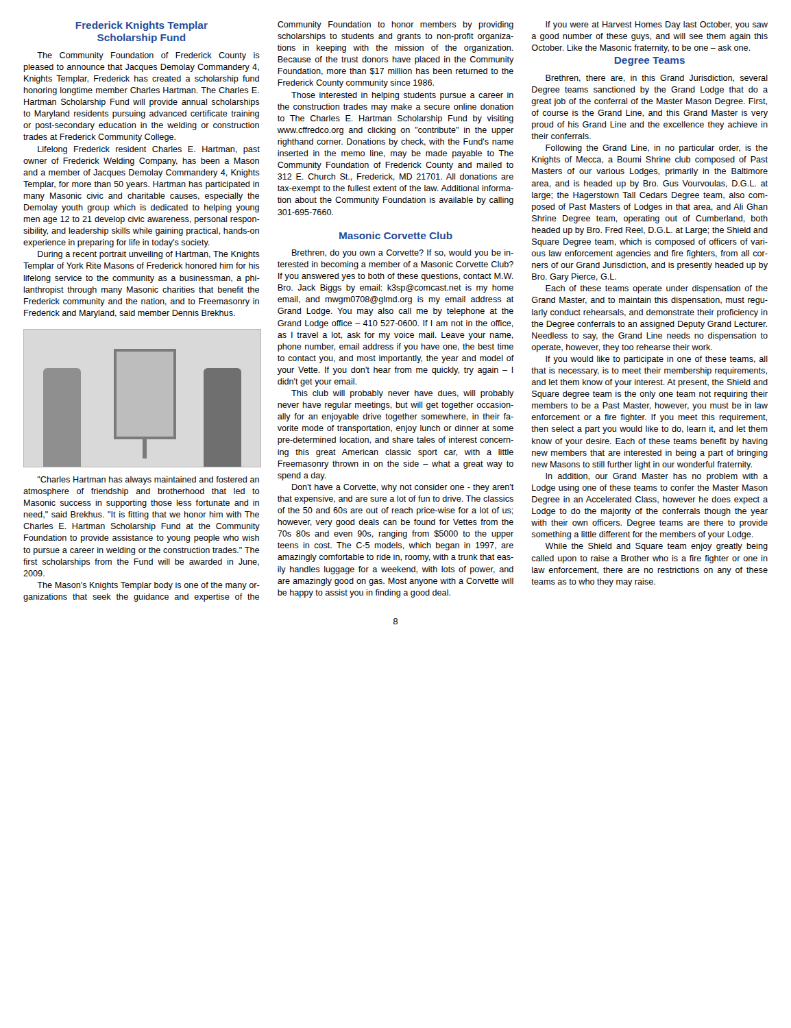Frederick Knights Templar
Scholarship Fund
The Community Foundation of Frederick County is pleased to announce that Jacques Demolay Commandery 4, Knights Templar, Frederick has created a scholarship fund honoring longtime member Charles Hartman. The Charles E. Hartman Scholarship Fund will provide annual scholarships to Maryland residents pursuing advanced certificate training or post-secondary education in the welding or construction trades at Frederick Community College.
Lifelong Frederick resident Charles E. Hartman, past owner of Frederick Welding Company, has been a Mason and a member of Jacques Demolay Commandery 4, Knights Templar, for more than 50 years. Hartman has participated in many Masonic civic and charitable causes, especially the Demolay youth group which is dedicated to helping young men age 12 to 21 develop civic awareness, personal responsibility, and leadership skills while gaining practical, hands-on experience in preparing for life in today's society.
During a recent portrait unveiling of Hartman, The Knights Templar of York Rite Masons of Frederick honored him for his lifelong service to the community as a businessman, a philanthropist through many Masonic charities that benefit the Frederick community and the nation, and to Freemasonry in Frederick and Maryland, said member Dennis Brekhus.
"Charles Hartman has always maintained and fostered an atmosphere of friendship and brotherhood that led to Masonic success in supporting those less fortunate and in need," said Brekhus. "It is fitting that we honor him with The Charles E. Hartman Scholarship Fund at the Community Foundation to provide assistance to young people who wish to pursue a career in welding or the construction trades." The first scholarships from the Fund will be awarded in June, 2009.
The Mason's Knights Templar body is one of the many organizations that seek the guidance and expertise of the Community Foundation to honor members by providing scholarships to students and grants to non-profit organizations in keeping with the mission of the organization. Because of the trust donors have placed in the Community Foundation, more than $17 million has been returned to the Frederick County community since 1986.
Those interested in helping students pursue a career in the construction trades may make a secure online donation to The Charles E. Hartman Scholarship Fund by visiting www.cffredco.org and clicking on "contribute" in the upper righthand corner. Donations by check, with the Fund's name inserted in the memo line, may be made payable to The Community Foundation of Frederick County and mailed to 312 E. Church St., Frederick, MD 21701. All donations are tax-exempt to the fullest extent of the law. Additional information about the Community Foundation is available by calling 301-695-7660.
Masonic Corvette Club
Brethren, do you own a Corvette? If so, would you be interested in becoming a member of a Masonic Corvette Club? If you answered yes to both of these questions, contact M.W. Bro. Jack Biggs by email: k3sp@comcast.net is my home email, and mwgm0708@glmd.org is my email address at Grand Lodge. You may also call me by telephone at the Grand Lodge office – 410 527-0600. If I am not in the office, as I travel a lot, ask for my voice mail. Leave your name, phone number, email address if you have one, the best time to contact you, and most importantly, the year and model of your Vette. If you don't hear from me quickly, try again – I didn't get your email.
This club will probably never have dues, will probably never have regular meetings, but will get together occasionally for an enjoyable drive together somewhere, in their favorite mode of transportation, enjoy lunch or dinner at some pre-determined location, and share tales of interest concerning this great American classic sport car, with a little Freemasonry thrown in on the side – what a great way to spend a day.
Don't have a Corvette, why not consider one - they aren't that expensive, and are sure a lot of fun to drive. The classics of the 50 and 60s are out of reach price-wise for a lot of us; however, very good deals can be found for Vettes from the 70s 80s and even 90s, ranging from $5000 to the upper teens in cost. The C-5 models, which began in 1997, are amazingly comfortable to ride in, roomy, with a trunk that easily handles luggage for a weekend, with lots of power, and are amazingly good on gas. Most anyone with a Corvette will be happy to assist you in finding a good deal.
If you were at Harvest Homes Day last October, you saw a good number of these guys, and will see them again this October. Like the Masonic fraternity, to be one – ask one.
Degree Teams
Brethren, there are, in this Grand Jurisdiction, several Degree teams sanctioned by the Grand Lodge that do a great job of the conferral of the Master Mason Degree. First, of course is the Grand Line, and this Grand Master is very proud of his Grand Line and the excellence they achieve in their conferrals.
Following the Grand Line, in no particular order, is the Knights of Mecca, a Boumi Shrine club composed of Past Masters of our various Lodges, primarily in the Baltimore area, and is headed up by Bro. Gus Vourvoulas, D.G.L. at large; the Hagerstown Tall Cedars Degree team, also composed of Past Masters of Lodges in that area, and Ali Ghan Shrine Degree team, operating out of Cumberland, both headed up by Bro. Fred Reel, D.G.L. at Large; the Shield and Square Degree team, which is composed of officers of various law enforcement agencies and fire fighters, from all corners of our Grand Jurisdiction, and is presently headed up by Bro. Gary Pierce, G.L.
Each of these teams operate under dispensation of the Grand Master, and to maintain this dispensation, must regularly conduct rehearsals, and demonstrate their proficiency in the Degree conferrals to an assigned Deputy Grand Lecturer. Needless to say, the Grand Line needs no dispensation to operate, however, they too rehearse their work.
If you would like to participate in one of these teams, all that is necessary, is to meet their membership requirements, and let them know of your interest. At present, the Shield and Square degree team is the only one team not requiring their members to be a Past Master, however, you must be in law enforcement or a fire fighter. If you meet this requirement, then select a part you would like to do, learn it, and let them know of your desire. Each of these teams benefit by having new members that are interested in being a part of bringing new Masons to still further light in our wonderful fraternity.
In addition, our Grand Master has no problem with a Lodge using one of these teams to confer the Master Mason Degree in an Accelerated Class, however he does expect a Lodge to do the majority of the conferrals though the year with their own officers. Degree teams are there to provide something a little different for the members of your Lodge.
While the Shield and Square team enjoy greatly being called upon to raise a Brother who is a fire fighter or one in law enforcement, there are no restrictions on any of these teams as to who they may raise.
8